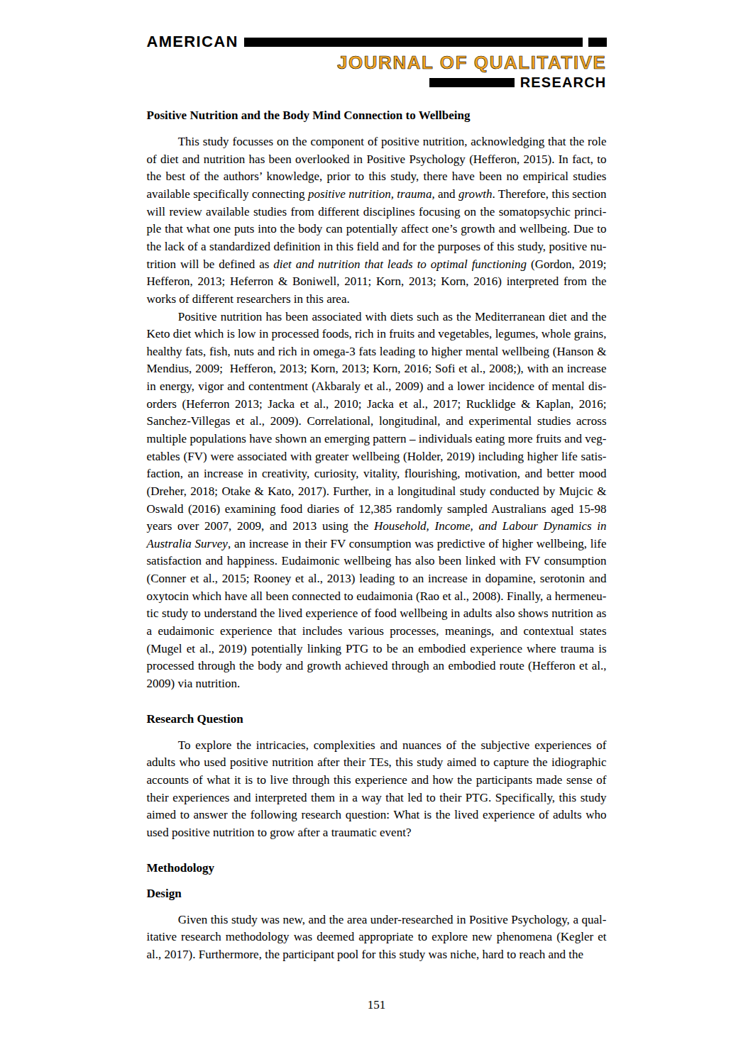AMERICAN
JOURNAL OF QUALITATIVE
RESEARCH
Positive Nutrition and the Body Mind Connection to Wellbeing
This study focusses on the component of positive nutrition, acknowledging that the role of diet and nutrition has been overlooked in Positive Psychology (Hefferon, 2015). In fact, to the best of the authors’ knowledge, prior to this study, there have been no empirical studies available specifically connecting positive nutrition, trauma, and growth. Therefore, this section will review available studies from different disciplines focusing on the somatopsychic principle that what one puts into the body can potentially affect one’s growth and wellbeing. Due to the lack of a standardized definition in this field and for the purposes of this study, positive nutrition will be defined as diet and nutrition that leads to optimal functioning (Gordon, 2019; Hefferon, 2013; Heferron & Boniwell, 2011; Korn, 2013; Korn, 2016) interpreted from the works of different researchers in this area.
Positive nutrition has been associated with diets such as the Mediterranean diet and the Keto diet which is low in processed foods, rich in fruits and vegetables, legumes, whole grains, healthy fats, fish, nuts and rich in omega-3 fats leading to higher mental wellbeing (Hanson & Mendius, 2009; Hefferon, 2013; Korn, 2013; Korn, 2016; Sofi et al., 2008;), with an increase in energy, vigor and contentment (Akbaraly et al., 2009) and a lower incidence of mental disorders (Heferron 2013; Jacka et al., 2010; Jacka et al., 2017; Rucklidge & Kaplan, 2016; Sanchez-Villegas et al., 2009). Correlational, longitudinal, and experimental studies across multiple populations have shown an emerging pattern – individuals eating more fruits and vegetables (FV) were associated with greater wellbeing (Holder, 2019) including higher life satisfaction, an increase in creativity, curiosity, vitality, flourishing, motivation, and better mood (Dreher, 2018; Otake & Kato, 2017). Further, in a longitudinal study conducted by Mujcic & Oswald (2016) examining food diaries of 12,385 randomly sampled Australians aged 15-98 years over 2007, 2009, and 2013 using the Household, Income, and Labour Dynamics in Australia Survey, an increase in their FV consumption was predictive of higher wellbeing, life satisfaction and happiness. Eudaimonic wellbeing has also been linked with FV consumption (Conner et al., 2015; Rooney et al., 2013) leading to an increase in dopamine, serotonin and oxytocin which have all been connected to eudaimonia (Rao et al., 2008). Finally, a hermeneutic study to understand the lived experience of food wellbeing in adults also shows nutrition as a eudaimonic experience that includes various processes, meanings, and contextual states (Mugel et al., 2019) potentially linking PTG to be an embodied experience where trauma is processed through the body and growth achieved through an embodied route (Hefferon et al., 2009) via nutrition.
Research Question
To explore the intricacies, complexities and nuances of the subjective experiences of adults who used positive nutrition after their TEs, this study aimed to capture the idiographic accounts of what it is to live through this experience and how the participants made sense of their experiences and interpreted them in a way that led to their PTG. Specifically, this study aimed to answer the following research question: What is the lived experience of adults who used positive nutrition to grow after a traumatic event?
Methodology
Design
Given this study was new, and the area under-researched in Positive Psychology, a qualitative research methodology was deemed appropriate to explore new phenomena (Kegler et al., 2017). Furthermore, the participant pool for this study was niche, hard to reach and the
151